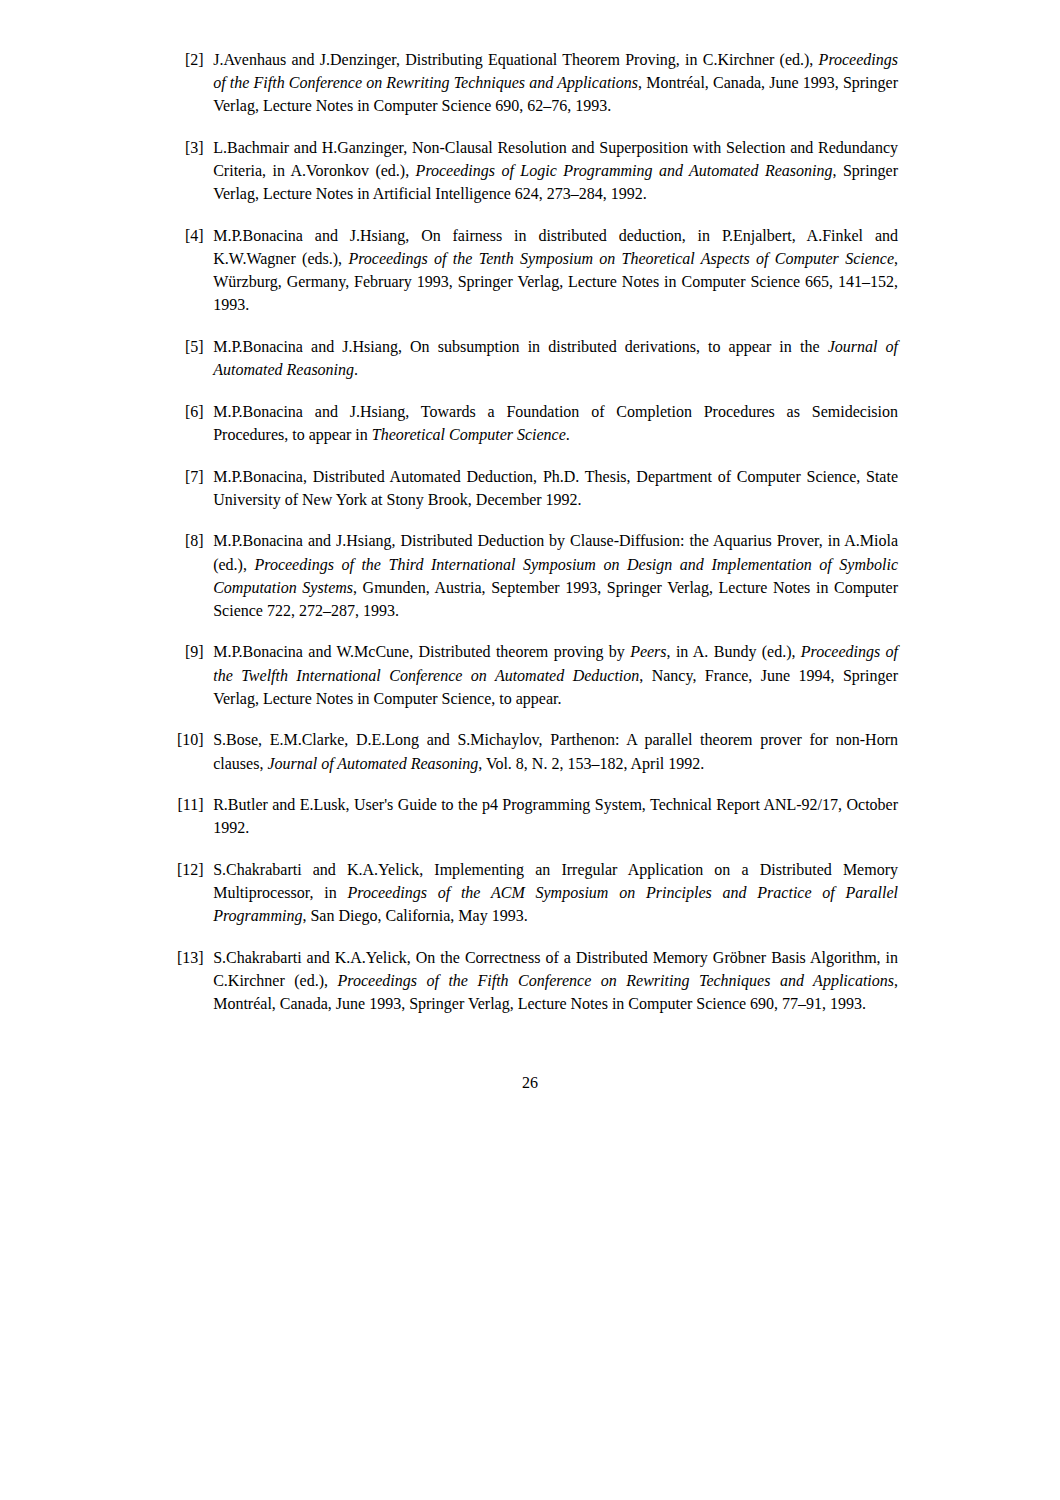J.Avenhaus and J.Denzinger, Distributing Equational Theorem Proving, in C.Kirchner (ed.), Proceedings of the Fifth Conference on Rewriting Techniques and Applications, Montréal, Canada, June 1993, Springer Verlag, Lecture Notes in Computer Science 690, 62–76, 1993.
L.Bachmair and H.Ganzinger, Non-Clausal Resolution and Superposition with Selection and Redundancy Criteria, in A.Voronkov (ed.), Proceedings of Logic Programming and Automated Reasoning, Springer Verlag, Lecture Notes in Artificial Intelligence 624, 273–284, 1992.
M.P.Bonacina and J.Hsiang, On fairness in distributed deduction, in P.Enjalbert, A.Finkel and K.W.Wagner (eds.), Proceedings of the Tenth Symposium on Theoretical Aspects of Computer Science, Würzburg, Germany, February 1993, Springer Verlag, Lecture Notes in Computer Science 665, 141–152, 1993.
M.P.Bonacina and J.Hsiang, On subsumption in distributed derivations, to appear in the Journal of Automated Reasoning.
M.P.Bonacina and J.Hsiang, Towards a Foundation of Completion Procedures as Semidecision Procedures, to appear in Theoretical Computer Science.
M.P.Bonacina, Distributed Automated Deduction, Ph.D. Thesis, Department of Computer Science, State University of New York at Stony Brook, December 1992.
M.P.Bonacina and J.Hsiang, Distributed Deduction by Clause-Diffusion: the Aquarius Prover, in A.Miola (ed.), Proceedings of the Third International Symposium on Design and Implementation of Symbolic Computation Systems, Gmunden, Austria, September 1993, Springer Verlag, Lecture Notes in Computer Science 722, 272–287, 1993.
M.P.Bonacina and W.McCune, Distributed theorem proving by Peers, in A. Bundy (ed.), Proceedings of the Twelfth International Conference on Automated Deduction, Nancy, France, June 1994, Springer Verlag, Lecture Notes in Computer Science, to appear.
S.Bose, E.M.Clarke, D.E.Long and S.Michaylov, Parthenon: A parallel theorem prover for non-Horn clauses, Journal of Automated Reasoning, Vol. 8, N. 2, 153–182, April 1992.
R.Butler and E.Lusk, User's Guide to the p4 Programming System, Technical Report ANL-92/17, October 1992.
S.Chakrabarti and K.A.Yelick, Implementing an Irregular Application on a Distributed Memory Multiprocessor, in Proceedings of the ACM Symposium on Principles and Practice of Parallel Programming, San Diego, California, May 1993.
S.Chakrabarti and K.A.Yelick, On the Correctness of a Distributed Memory Gröbner Basis Algorithm, in C.Kirchner (ed.), Proceedings of the Fifth Conference on Rewriting Techniques and Applications, Montréal, Canada, June 1993, Springer Verlag, Lecture Notes in Computer Science 690, 77–91, 1993.
26